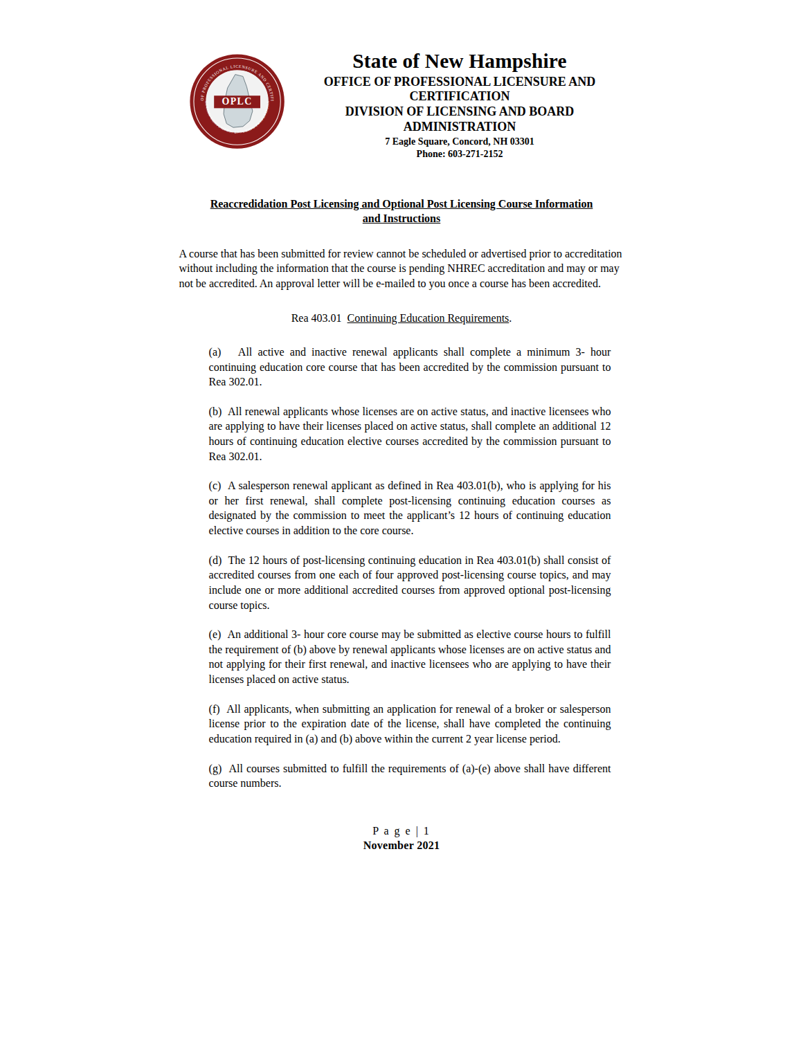OPLC OFFICE OF PROFESSIONAL LICENSURE AND CERTIFICATION PROTECTING CONSUMERS, ENSURING PROFESSIONALISM
State of New Hampshire
OFFICE OF PROFESSIONAL LICENSURE AND CERTIFICATION
DIVISION OF LICENSING AND BOARD ADMINISTRATION
7 Eagle Square, Concord, NH 03301
Phone: 603-271-2152
Reaccredidation Post Licensing and Optional Post Licensing Course Information and Instructions
A course that has been submitted for review cannot be scheduled or advertised prior to accreditation without including the information that the course is pending NHREC accreditation and may or may not be accredited. An approval letter will be e-mailed to you once a course has been accredited.
Rea 403.01 Continuing Education Requirements.
(a) All active and inactive renewal applicants shall complete a minimum 3- hour continuing education core course that has been accredited by the commission pursuant to Rea 302.01.
(b) All renewal applicants whose licenses are on active status, and inactive licensees who are applying to have their licenses placed on active status, shall complete an additional 12 hours of continuing education elective courses accredited by the commission pursuant to Rea 302.01.
(c) A salesperson renewal applicant as defined in Rea 403.01(b), who is applying for his or her first renewal, shall complete post-licensing continuing education courses as designated by the commission to meet the applicant’s 12 hours of continuing education elective courses in addition to the core course.
(d) The 12 hours of post-licensing continuing education in Rea 403.01(b) shall consist of accredited courses from one each of four approved post-licensing course topics, and may include one or more additional accredited courses from approved optional post-licensing course topics.
(e) An additional 3- hour core course may be submitted as elective course hours to fulfill the requirement of (b) above by renewal applicants whose licenses are on active status and not applying for their first renewal, and inactive licensees who are applying to have their licenses placed on active status.
(f) All applicants, when submitting an application for renewal of a broker or salesperson license prior to the expiration date of the license, shall have completed the continuing education required in (a) and (b) above within the current 2 year license period.
(g) All courses submitted to fulfill the requirements of (a)-(e) above shall have different course numbers.
P a g e | 1
November 2021